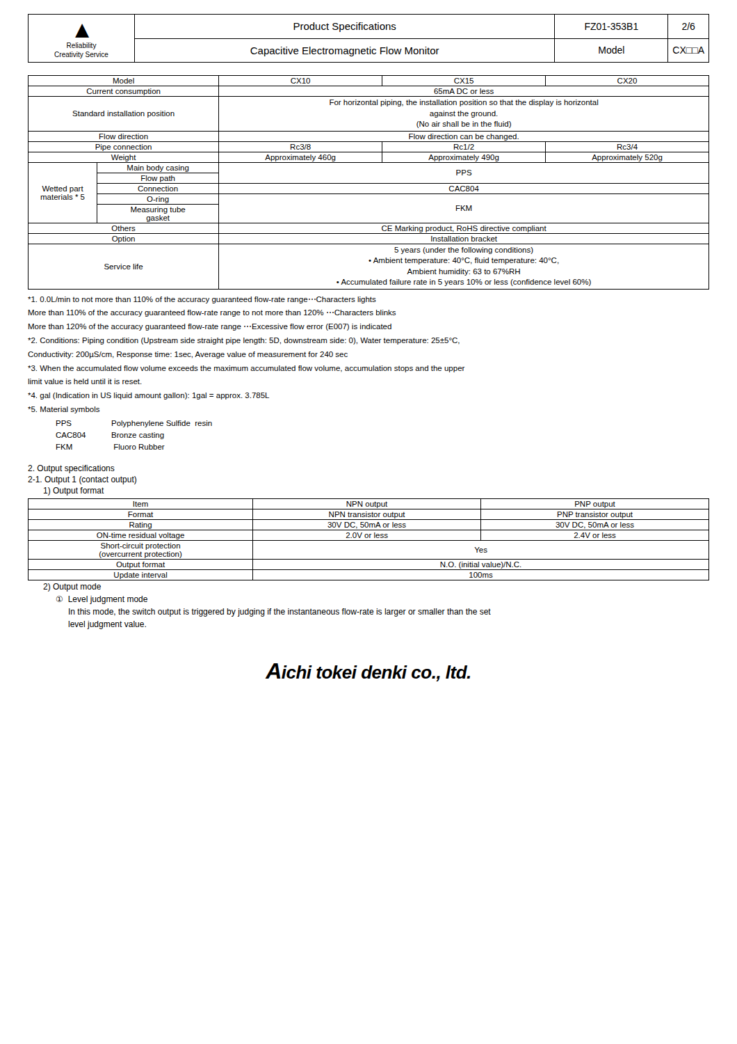| ▲ Reliability Creativity Service | Product Specifications | FZ01-353B1 | 2/6 |
| Capacitive Electromagnetic Flow Monitor | Model | CX□□A |
| Model | CX10 | CX15 | CX20 |
| Current consumption | 65mA DC or less |
| Standard installation position | For horizontal piping, the installation position so that the display is horizontal against the ground. (No air shall be in the fluid) |
| Flow direction | Flow direction can be changed. |
| Pipe connection | Rc3/8 | Rc1/2 | Rc3/4 |
| Weight | Approximately 460g | Approximately 490g | Approximately 520g |
| Wetted part materials * 5 | Main body casing | PPS |
| Flow path |
| Connection | CAC804 |
| O-ring | FKM |
| Measuring tube gasket |
| Others | CE Marking product, RoHS directive compliant |
| Option | Installation bracket |
| Service life | 5 years (under the following conditions) • Ambient temperature: 40°C, fluid temperature: 40°C, Ambient humidity: 63 to 67%RH • Accumulated failure rate in 5 years 10% or less (confidence level 60%) |
*1. 0.0L/min to not more than 110% of the accuracy guaranteed flow-rate range⋯Characters lights
More than 110% of the accuracy guaranteed flow-rate range to not more than 120% ⋯Characters blinks
More than 120% of the accuracy guaranteed flow-rate range ⋯Excessive flow error (E007) is indicated
*2. Conditions: Piping condition (Upstream side straight pipe length: 5D, downstream side: 0), Water temperature: 25±5°C,
Conductivity: 200µS/cm, Response time: 1sec, Average value of measurement for 240 sec
*3. When the accumulated flow volume exceeds the maximum accumulated flow volume, accumulation stops and the upper
limit value is held until it is reset.
*4. gal (Indication in US liquid amount gallon): 1gal = approx. 3.785L
*5. Material symbols
PPSPolyphenylene Sulfide resin
CAC804 Bronze casting
FKM Fluoro Rubber
2. Output specifications
2-1. Output 1 (contact output)
1) Output format
| Item | NPN output | PNP output |
| Format | NPN transistor output | PNP transistor output |
| Rating | 30V DC, 50mA or less | 30V DC, 50mA or less |
| ON-time residual voltage | 2.0V or less | 2.4V or less |
| Short-circuit protection (overcurrent protection) | Yes |
| Output format | N.O. (initial value)/N.C. |
| Update interval | 100ms |
2) Output mode
① Level judgment mode
In this mode, the switch output is triggered by judging if the instantaneous flow-rate is larger or smaller than the set
level judgment value.
Aichi tokei denki co., ltd.